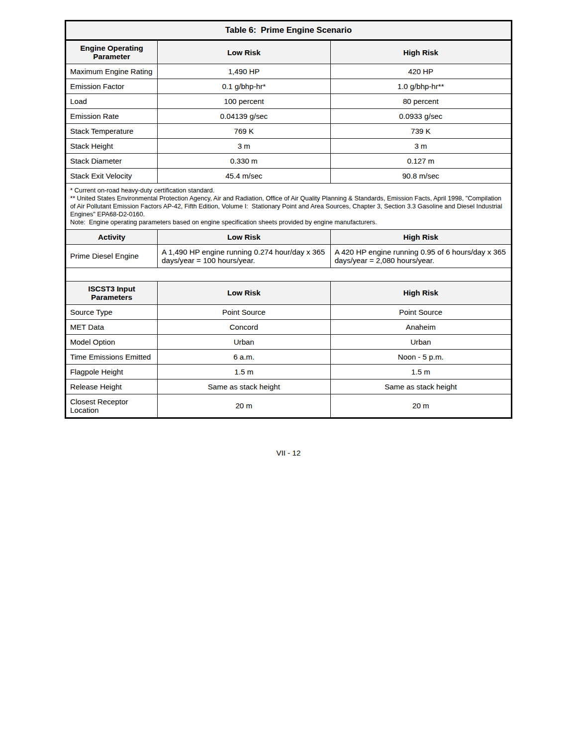Table 6: Prime Engine Scenario
| Engine Operating Parameter | Low Risk | High Risk |
| --- | --- | --- |
| Maximum Engine Rating | 1,490 HP | 420 HP |
| Emission Factor | 0.1 g/bhp-hr* | 1.0 g/bhp-hr** |
| Load | 100 percent | 80 percent |
| Emission Rate | 0.04139 g/sec | 0.0933 g/sec |
| Stack Temperature | 769 K | 739 K |
| Stack Height | 3 m | 3 m |
| Stack Diameter | 0.330 m | 0.127 m |
| Stack Exit Velocity | 45.4 m/sec | 90.8 m/sec |
| * Current on-road heavy-duty certification standard. ** United States Environmental Protection Agency, Air and Radiation, Office of Air Quality Planning & Standards, Emission Facts, April 1998, "Compilation of Air Pollutant Emission Factors AP-42, Fifth Edition, Volume I: Stationary Point and Area Sources, Chapter 3, Section 3.3 Gasoline and Diesel Industrial Engines" EPA68-D2-0160. Note: Engine operating parameters based on engine specification sheets provided by engine manufacturers. |
| Activity | Low Risk | High Risk |
| Prime Diesel Engine | A 1,490 HP engine running 0.274 hour/day x 365 days/year = 100 hours/year. | A 420 HP engine running 0.95 of 6 hours/day x 365 days/year = 2,080 hours/year. |
| ISCST3 Input Parameters | Low Risk | High Risk |
| Source Type | Point Source | Point Source |
| MET Data | Concord | Anaheim |
| Model Option | Urban | Urban |
| Time Emissions Emitted | 6 a.m. | Noon - 5 p.m. |
| Flagpole Height | 1.5 m | 1.5 m |
| Release Height | Same as stack height | Same as stack height |
| Closest Receptor Location | 20 m | 20 m |
VII - 12